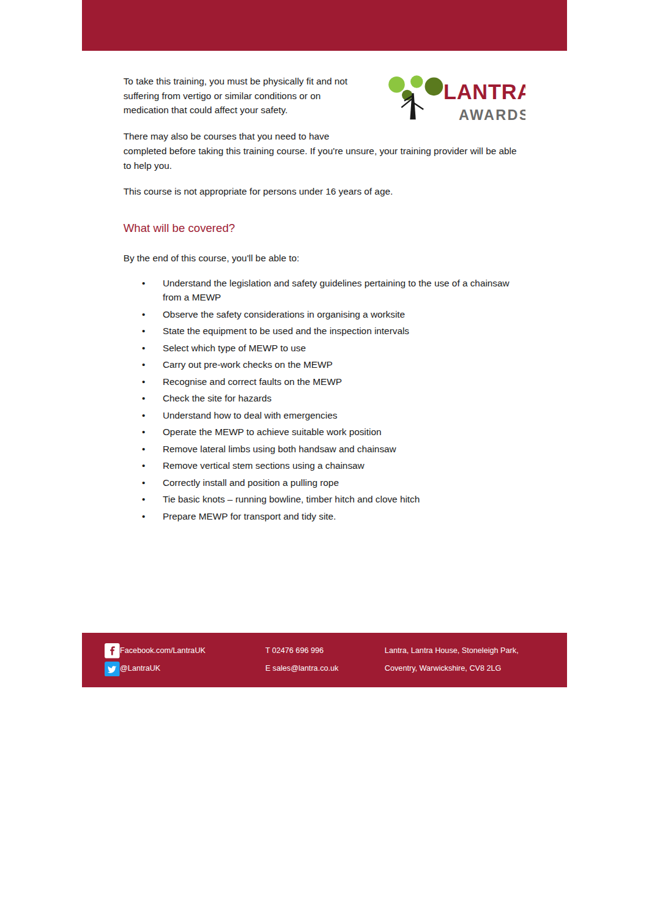LANTRA AWARDS
To take this training, you must be physically fit and not suffering from vertigo or similar conditions or on medication that could affect your safety.
There may also be courses that you need to have completed before taking this training course. If you're unsure, your training provider will be able to help you.
This course is not appropriate for persons under 16 years of age.
What will be covered?
By the end of this course, you'll be able to:
Understand the legislation and safety guidelines pertaining to the use of a chainsaw from a MEWP
Observe the safety considerations in organising a worksite
State the equipment to be used and the inspection intervals
Select which type of MEWP to use
Carry out pre-work checks on the MEWP
Recognise and correct faults on the MEWP
Check the site for hazards
Understand how to deal with emergencies
Operate the MEWP to achieve suitable work position
Remove lateral limbs using both handsaw and chainsaw
Remove vertical stem sections using a chainsaw
Correctly install and position a pulling rope
Tie basic knots – running bowline, timber hitch and clove hitch
Prepare MEWP for transport and tidy site.
| | Facebook.com/LantraUK | T 02476 696 996 | Lantra, Lantra House, Stoneleigh Park, |
| | @LantraUK | E sales@lantra.co.uk | Coventry, Warwickshire, CV8 2LG |